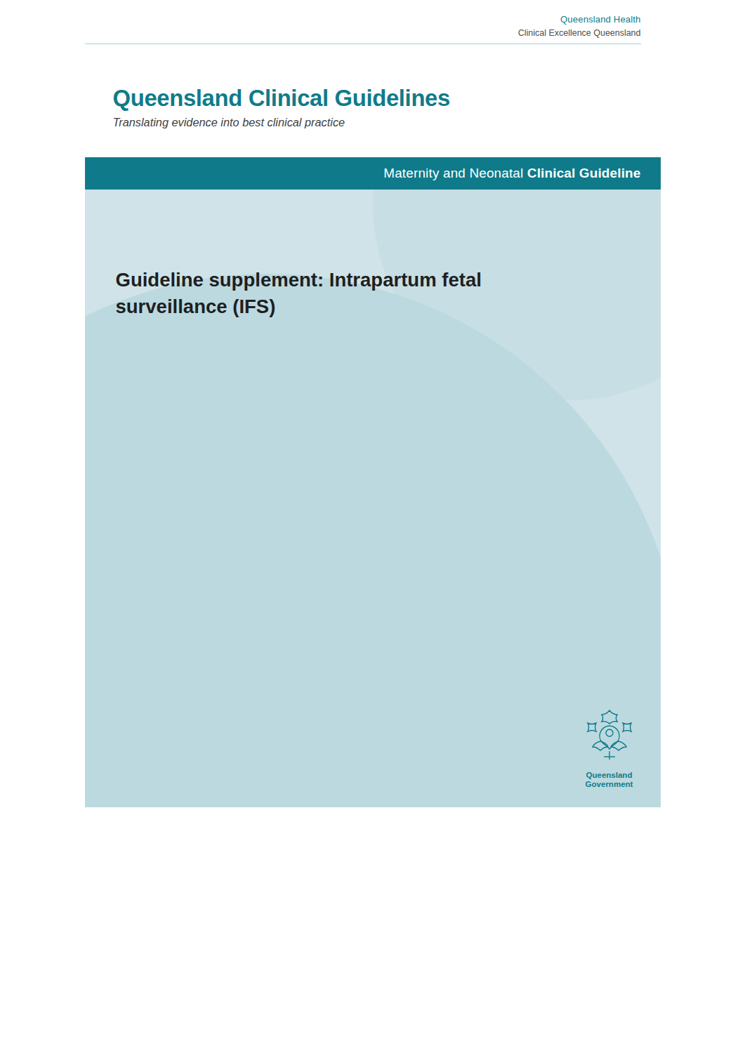Queensland Health
Clinical Excellence Queensland
Queensland Clinical Guidelines
Translating evidence into best clinical practice
Maternity and Neonatal Clinical Guideline
Guideline supplement: Intrapartum fetal surveillance (IFS)
Queensland
Government